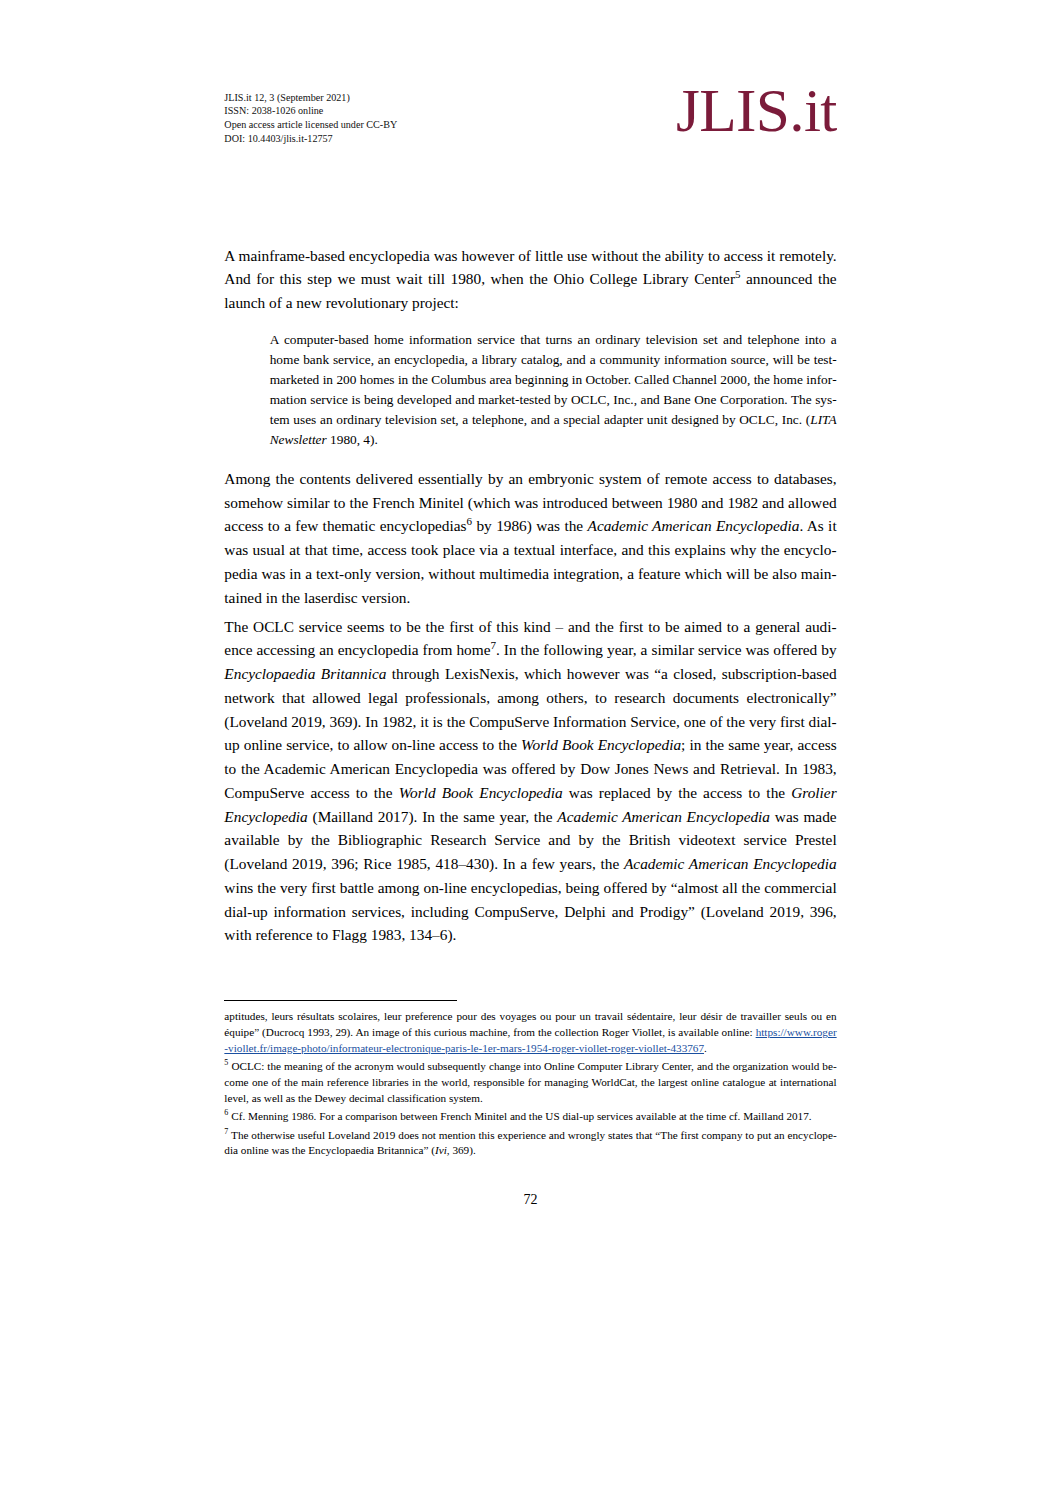JLIS.it 12, 3 (September 2021)
ISSN: 2038-1026 online
Open access article licensed under CC-BY
DOI: 10.4403/jlis.it-12757
JLIS. it
A mainframe-based encyclopedia was however of little use without the ability to access it remotely. And for this step we must wait till 1980, when the Ohio College Library Center5 announced the launch of a new revolutionary project:
A computer-based home information service that turns an ordinary television set and telephone into a home bank service, an encyclopedia, a library catalog, and a community information source, will be test-marketed in 200 homes in the Columbus area beginning in October. Called Channel 2000, the home information service is being developed and market-tested by OCLC, Inc., and Bane One Corporation. The system uses an ordinary television set, a telephone, and a special adapter unit designed by OCLC, Inc. (LITA Newsletter 1980, 4).
Among the contents delivered essentially by an embryonic system of remote access to databases, somehow similar to the French Minitel (which was introduced between 1980 and 1982 and allowed access to a few thematic encyclopedias6 by 1986) was the Academic American Encyclopedia. As it was usual at that time, access took place via a textual interface, and this explains why the encyclopedia was in a text-only version, without multimedia integration, a feature which will be also maintained in the laserdisc version.
The OCLC service seems to be the first of this kind – and the first to be aimed to a general audience accessing an encyclopedia from home7. In the following year, a similar service was offered by Encyclopaedia Britannica through LexisNexis, which however was “a closed, subscription-based network that allowed legal professionals, among others, to research documents electronically” (Loveland 2019, 369). In 1982, it is the CompuServe Information Service, one of the very first dial-up online service, to allow on-line access to the World Book Encyclopedia; in the same year, access to the Academic American Encyclopedia was offered by Dow Jones News and Retrieval. In 1983, CompuServe access to the World Book Encyclopedia was replaced by the access to the Grolier Encyclopedia (Mailland 2017). In the same year, the Academic American Encyclopedia was made available by the Bibliographic Research Service and by the British videotext service Prestel (Loveland 2019, 396; Rice 1985, 418–430). In a few years, the Academic American Encyclopedia wins the very first battle among on-line encyclopedias, being offered by “almost all the commercial dial-up information services, including CompuServe, Delphi and Prodigy” (Loveland 2019, 396, with reference to Flagg 1983, 134–6).
aptitudes, leurs résultats scolaires, leur preference pour des voyages ou pour un travail sédentaire, leur désir de travailler seuls ou en équipe” (Ducrocq 1993, 29). An image of this curious machine, from the collection Roger Viollet, is available online: https://www.roger-viollet.fr/image-photo/informateur-electronique-paris-le-1er-mars-1954-roger-viollet-roger-viollet-433767.
5 OCLC: the meaning of the acronym would subsequently change into Online Computer Library Center, and the organization would become one of the main reference libraries in the world, responsible for managing WorldCat, the largest online catalogue at international level, as well as the Dewey decimal classification system.
6 Cf. Menning 1986. For a comparison between French Minitel and the US dial-up services available at the time cf. Mailland 2017.
7 The otherwise useful Loveland 2019 does not mention this experience and wrongly states that “The first company to put an encyclopedia online was the Encyclopaedia Britannica” (Ivi, 369).
72